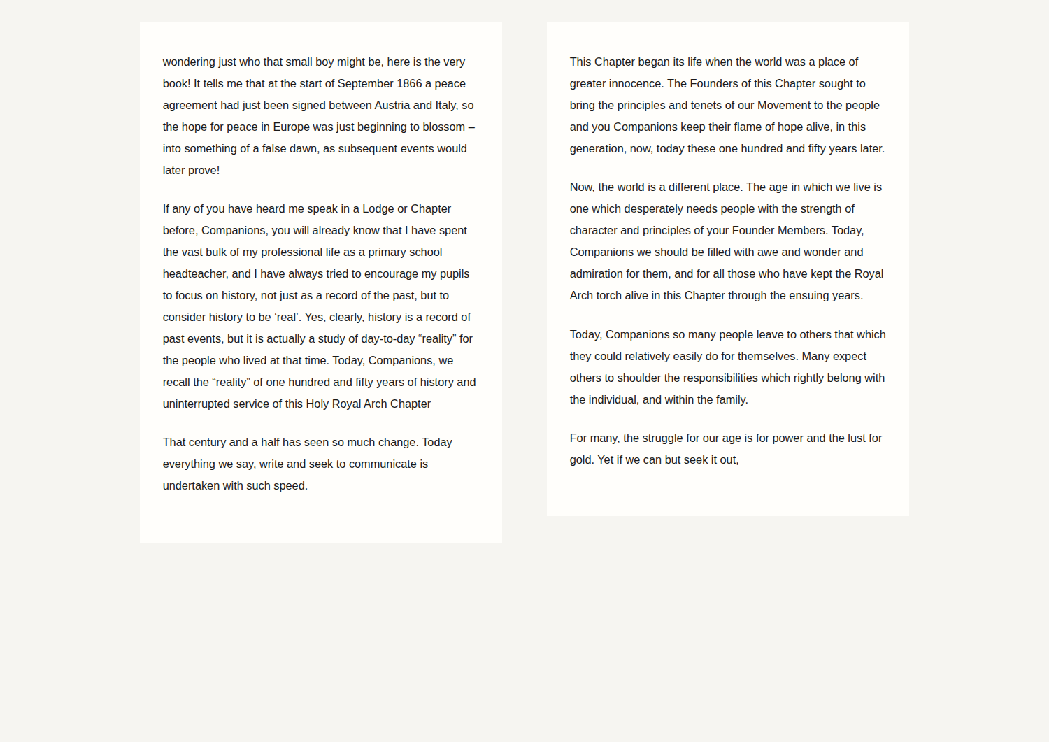wondering just who that small boy might be, here is the very book! It tells me that at the start of September 1866 a peace agreement had just been signed between Austria and Italy, so the hope for peace in Europe was just beginning to blossom – into something of a false dawn, as subsequent events would later prove!
If any of you have heard me speak in a Lodge or Chapter before, Companions, you will already know that I have spent the vast bulk of my professional life as a primary school headteacher, and I have always tried to encourage my pupils to focus on history, not just as a record of the past, but to consider history to be ‘real’. Yes, clearly, history is a record of past events, but it is actually a study of day-to-day “reality” for the people who lived at that time. Today, Companions, we recall the “reality” of one hundred and fifty years of history and uninterrupted service of this Holy Royal Arch Chapter
That century and a half has seen so much change. Today everything we say, write and seek to communicate is undertaken with such speed.
This Chapter began its life when the world was a place of greater innocence. The Founders of this Chapter sought to bring the principles and tenets of our Movement to the people and you Companions keep their flame of hope alive, in this generation, now, today these one hundred and fifty years later.
Now, the world is a different place. The age in which we live is one which desperately needs people with the strength of character and principles of your Founder Members. Today, Companions we should be filled with awe and wonder and admiration for them, and for all those who have kept the Royal Arch torch alive in this Chapter through the ensuing years.
Today, Companions so many people leave to others that which they could relatively easily do for themselves. Many expect others to shoulder the responsibilities which rightly belong with the individual, and within the family.
For many, the struggle for our age is for power and the lust for gold. Yet if we can but seek it out,